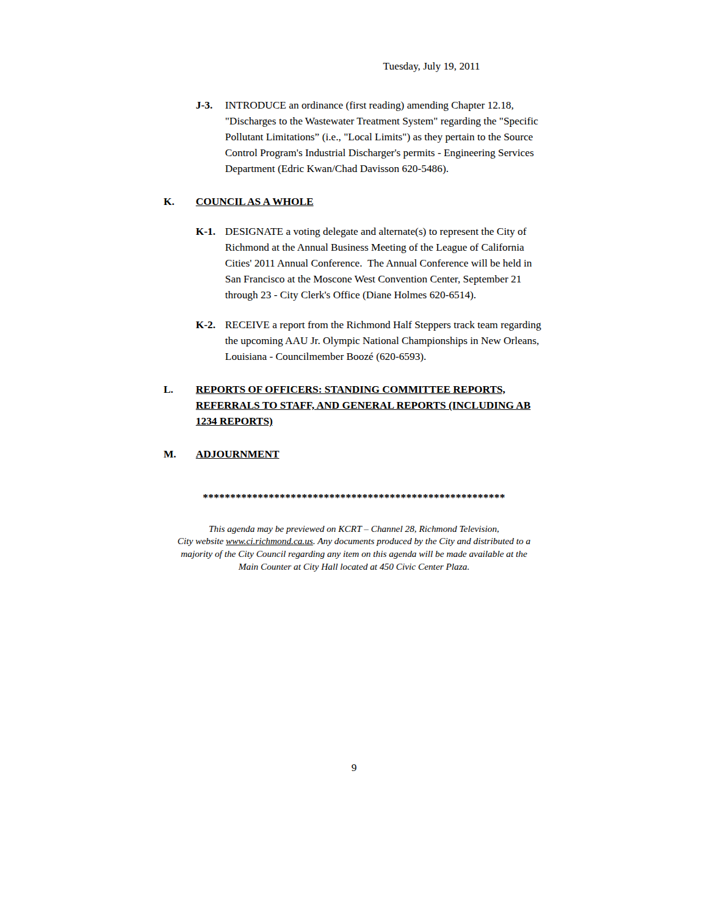Tuesday, July 19, 2011
J-3.
INTRODUCE an ordinance (first reading) amending Chapter 12.18, "Discharges to the Wastewater Treatment System" regarding the "Specific Pollutant Limitations” (i.e., "Local Limits") as they pertain to the Source Control Program's Industrial Discharger's permits - Engineering Services Department (Edric Kwan/Chad Davisson 620-5486).
K.
COUNCIL AS A WHOLE
K-1.
DESIGNATE a voting delegate and alternate(s) to represent the City of Richmond at the Annual Business Meeting of the League of California Cities' 2011 Annual Conference. The Annual Conference will be held in San Francisco at the Moscone West Convention Center, September 21 through 23 - City Clerk's Office (Diane Holmes 620-6514).
K-2.
RECEIVE a report from the Richmond Half Steppers track team regarding the upcoming AAU Jr. Olympic National Championships in New Orleans, Louisiana - Councilmember Boozé (620-6593).
L.
REPORTS OF OFFICERS: STANDING COMMITTEE REPORTS, REFERRALS TO STAFF, AND GENERAL REPORTS (INCLUDING AB 1234 REPORTS)
M.
ADJOURNMENT
*******************************************************
This agenda may be previewed on KCRT – Channel 28, Richmond Television,
City website www.ci.richmond.ca.us. Any documents produced by the City and distributed to a majority of the City Council regarding any item on this agenda will be made available at the
Main Counter at City Hall located at 450 Civic Center Plaza.
9